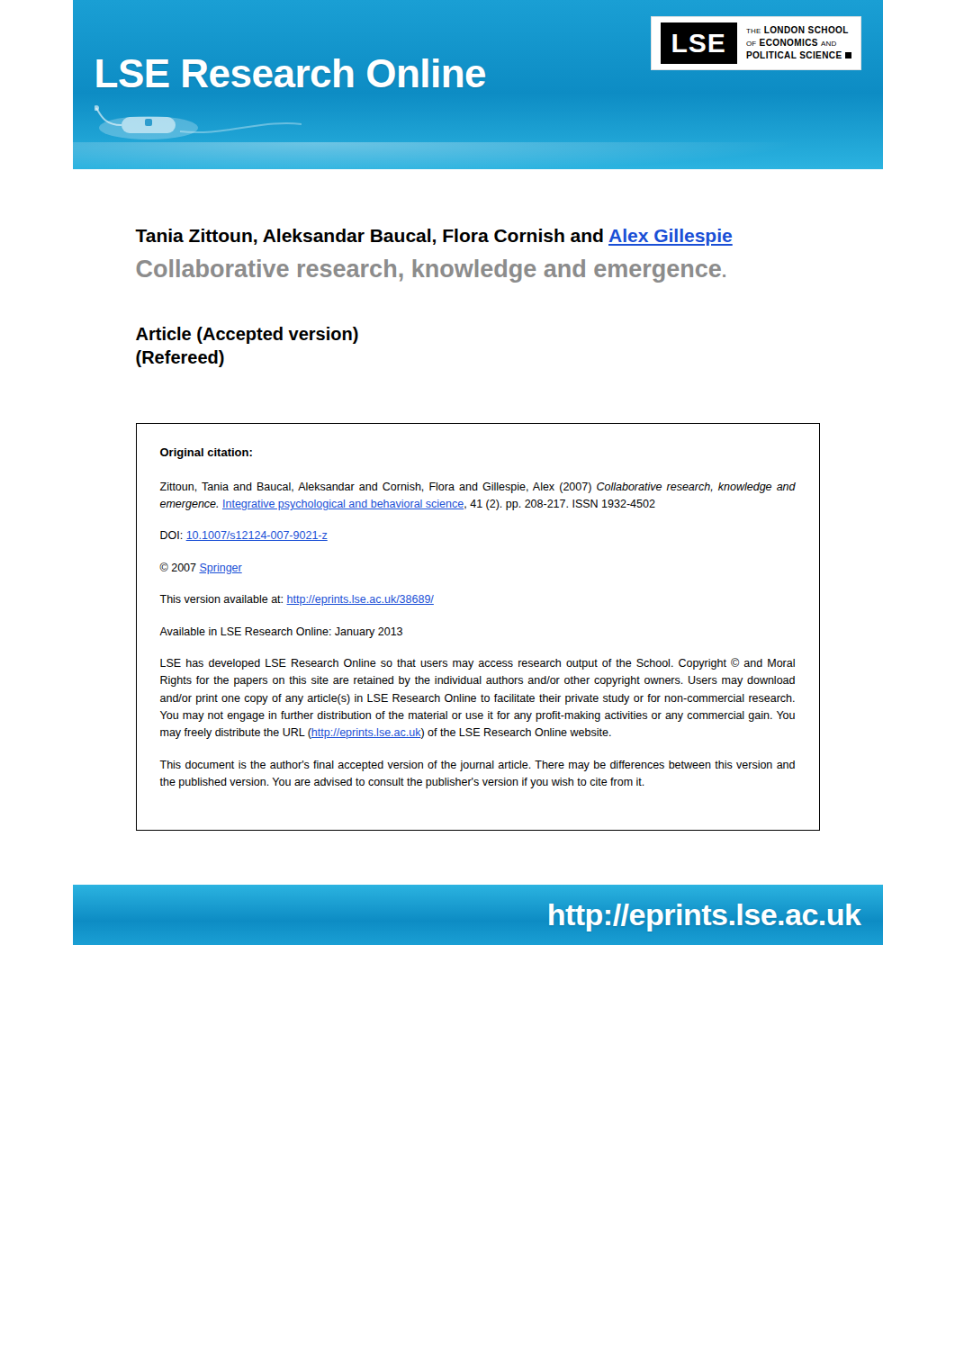LSE Research Online
LSE
THE LONDON SCHOOL
OF ECONOMICS AND
POLITICAL SCIENCE
Tania Zittoun, Aleksandar Baucal, Flora Cornish and Alex Gillespie
Collaborative research, knowledge and emergence.
Article (Accepted version)
(Refereed)
Original citation:
Zittoun, Tania and Baucal, Aleksandar and Cornish, Flora and Gillespie, Alex (2007) Collaborative research, knowledge and emergence. Integrative psychological and behavioral science, 41 (2). pp. 208-217. ISSN 1932-4502
DOI: 10.1007/s12124-007-9021-z
© 2007 Springer
This version available at: http://eprints.lse.ac.uk/38689/
Available in LSE Research Online: January 2013
LSE has developed LSE Research Online so that users may access research output of the School. Copyright © and Moral Rights for the papers on this site are retained by the individual authors and/or other copyright owners. Users may download and/or print one copy of any article(s) in LSE Research Online to facilitate their private study or for non-commercial research. You may not engage in further distribution of the material or use it for any profit-making activities or any commercial gain. You may freely distribute the URL (http://eprints.lse.ac.uk) of the LSE Research Online website.
This document is the author's final accepted version of the journal article. There may be differences between this version and the published version. You are advised to consult the publisher's version if you wish to cite from it.
http://eprints.lse.ac.uk